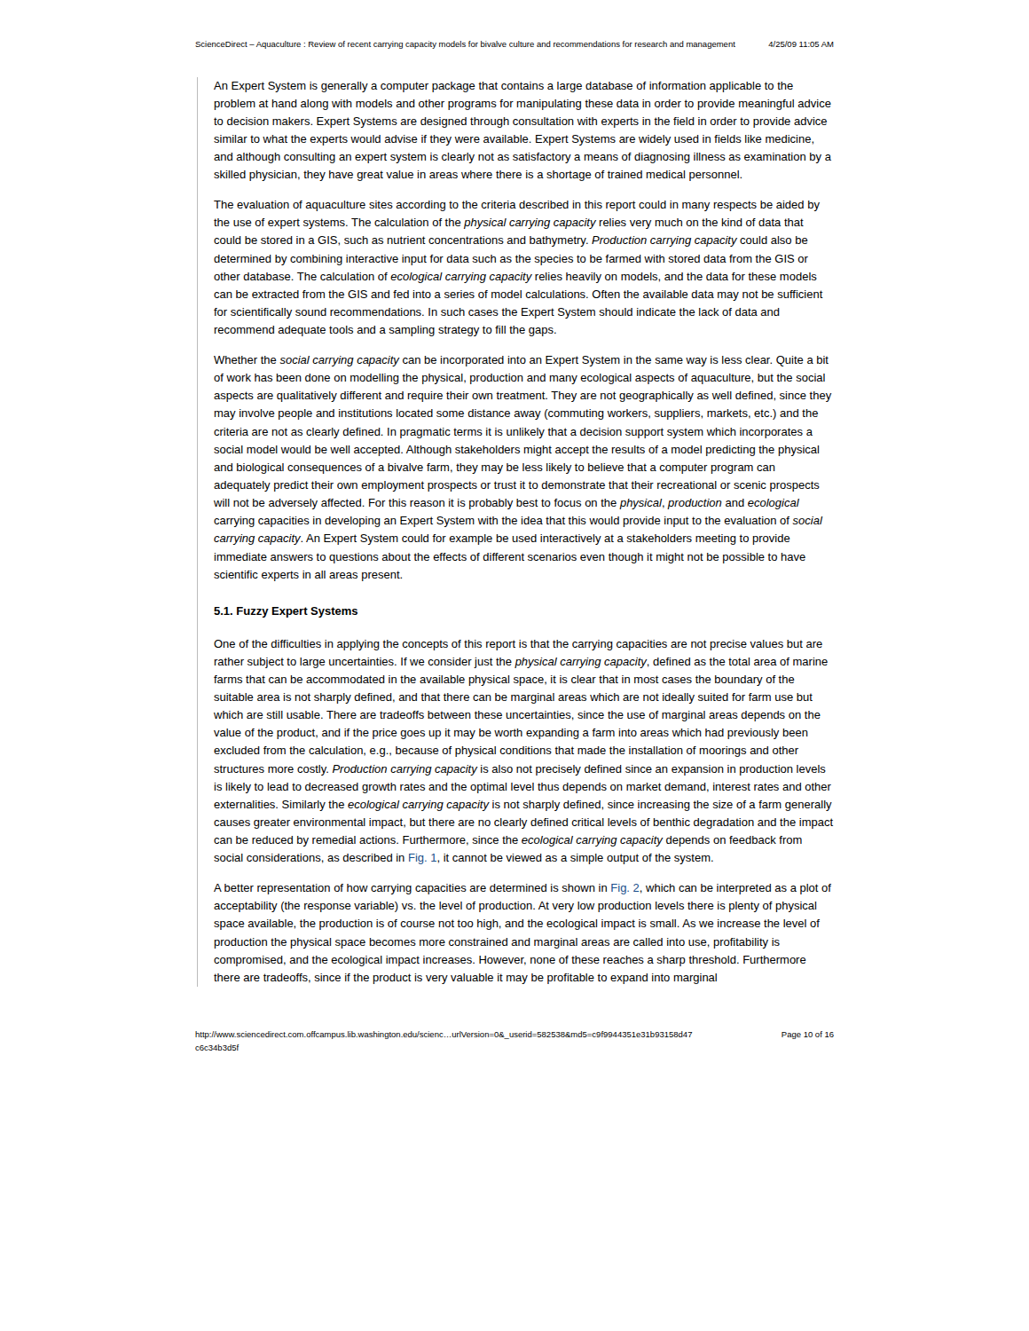ScienceDirect – Aquaculture : Review of recent carrying capacity models for bivalve culture and recommendations for research and management
4/25/09 11:05 AM
An Expert System is generally a computer package that contains a large database of information applicable to the problem at hand along with models and other programs for manipulating these data in order to provide meaningful advice to decision makers. Expert Systems are designed through consultation with experts in the field in order to provide advice similar to what the experts would advise if they were available. Expert Systems are widely used in fields like medicine, and although consulting an expert system is clearly not as satisfactory a means of diagnosing illness as examination by a skilled physician, they have great value in areas where there is a shortage of trained medical personnel.
The evaluation of aquaculture sites according to the criteria described in this report could in many respects be aided by the use of expert systems. The calculation of the physical carrying capacity relies very much on the kind of data that could be stored in a GIS, such as nutrient concentrations and bathymetry. Production carrying capacity could also be determined by combining interactive input for data such as the species to be farmed with stored data from the GIS or other database. The calculation of ecological carrying capacity relies heavily on models, and the data for these models can be extracted from the GIS and fed into a series of model calculations. Often the available data may not be sufficient for scientifically sound recommendations. In such cases the Expert System should indicate the lack of data and recommend adequate tools and a sampling strategy to fill the gaps.
Whether the social carrying capacity can be incorporated into an Expert System in the same way is less clear. Quite a bit of work has been done on modelling the physical, production and many ecological aspects of aquaculture, but the social aspects are qualitatively different and require their own treatment. They are not geographically as well defined, since they may involve people and institutions located some distance away (commuting workers, suppliers, markets, etc.) and the criteria are not as clearly defined. In pragmatic terms it is unlikely that a decision support system which incorporates a social model would be well accepted. Although stakeholders might accept the results of a model predicting the physical and biological consequences of a bivalve farm, they may be less likely to believe that a computer program can adequately predict their own employment prospects or trust it to demonstrate that their recreational or scenic prospects will not be adversely affected. For this reason it is probably best to focus on the physical, production and ecological carrying capacities in developing an Expert System with the idea that this would provide input to the evaluation of social carrying capacity. An Expert System could for example be used interactively at a stakeholders meeting to provide immediate answers to questions about the effects of different scenarios even though it might not be possible to have scientific experts in all areas present.
5.1. Fuzzy Expert Systems
One of the difficulties in applying the concepts of this report is that the carrying capacities are not precise values but are rather subject to large uncertainties. If we consider just the physical carrying capacity, defined as the total area of marine farms that can be accommodated in the available physical space, it is clear that in most cases the boundary of the suitable area is not sharply defined, and that there can be marginal areas which are not ideally suited for farm use but which are still usable. There are tradeoffs between these uncertainties, since the use of marginal areas depends on the value of the product, and if the price goes up it may be worth expanding a farm into areas which had previously been excluded from the calculation, e.g., because of physical conditions that made the installation of moorings and other structures more costly. Production carrying capacity is also not precisely defined since an expansion in production levels is likely to lead to decreased growth rates and the optimal level thus depends on market demand, interest rates and other externalities. Similarly the ecological carrying capacity is not sharply defined, since increasing the size of a farm generally causes greater environmental impact, but there are no clearly defined critical levels of benthic degradation and the impact can be reduced by remedial actions. Furthermore, since the ecological carrying capacity depends on feedback from social considerations, as described in Fig. 1, it cannot be viewed as a simple output of the system.
A better representation of how carrying capacities are determined is shown in Fig. 2, which can be interpreted as a plot of acceptability (the response variable) vs. the level of production. At very low production levels there is plenty of physical space available, the production is of course not too high, and the ecological impact is small. As we increase the level of production the physical space becomes more constrained and marginal areas are called into use, profitability is compromised, and the ecological impact increases. However, none of these reaches a sharp threshold. Furthermore there are tradeoffs, since if the product is very valuable it may be profitable to expand into marginal
http://www.sciencedirect.com.offcampus.lib.washington.edu/scienc…urlVersion=0&_userid=582538&md5=c9f9944351e31b93158d47c6c34b3d5f
Page 10 of 16